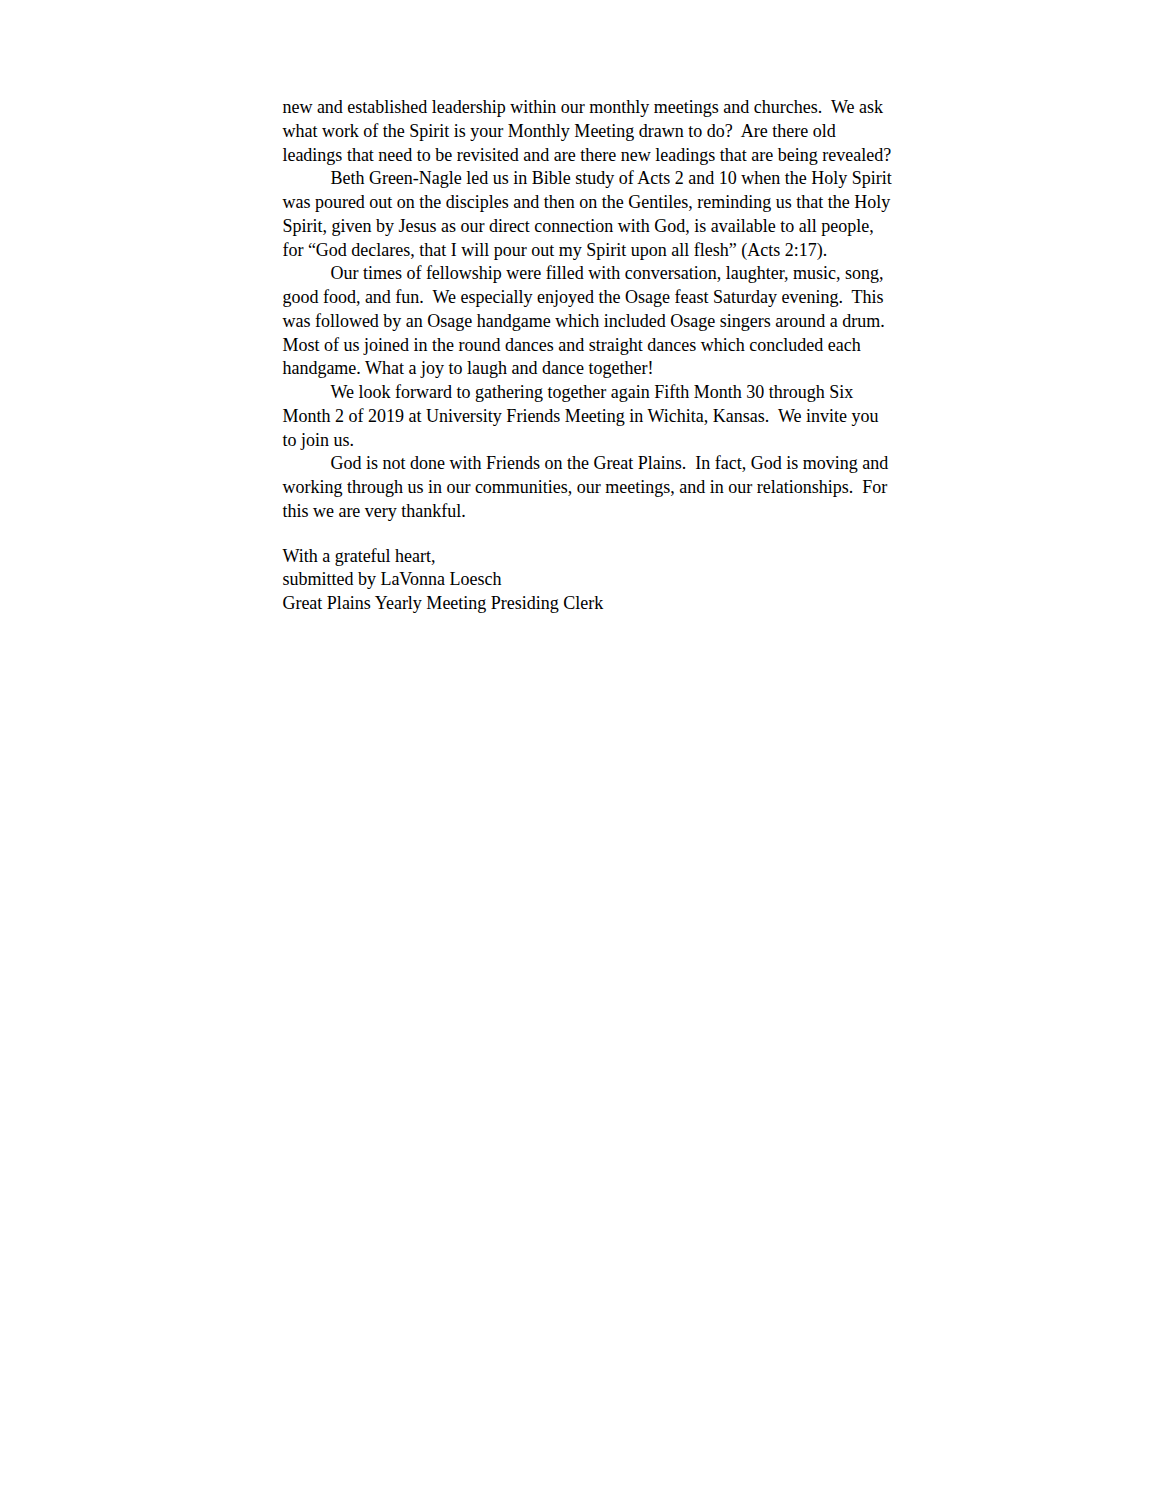new and established leadership within our monthly meetings and churches. We ask what work of the Spirit is your Monthly Meeting drawn to do? Are there old leadings that need to be revisited and are there new leadings that are being revealed?
Beth Green-Nagle led us in Bible study of Acts 2 and 10 when the Holy Spirit was poured out on the disciples and then on the Gentiles, reminding us that the Holy Spirit, given by Jesus as our direct connection with God, is available to all people, for “God declares, that I will pour out my Spirit upon all flesh” (Acts 2:17).
Our times of fellowship were filled with conversation, laughter, music, song, good food, and fun. We especially enjoyed the Osage feast Saturday evening. This was followed by an Osage handgame which included Osage singers around a drum. Most of us joined in the round dances and straight dances which concluded each handgame. What a joy to laugh and dance together!
We look forward to gathering together again Fifth Month 30 through Six Month 2 of 2019 at University Friends Meeting in Wichita, Kansas. We invite you to join us.
God is not done with Friends on the Great Plains. In fact, God is moving and working through us in our communities, our meetings, and in our relationships. For this we are very thankful.
With a grateful heart,
submitted by LaVonna Loesch
Great Plains Yearly Meeting Presiding Clerk